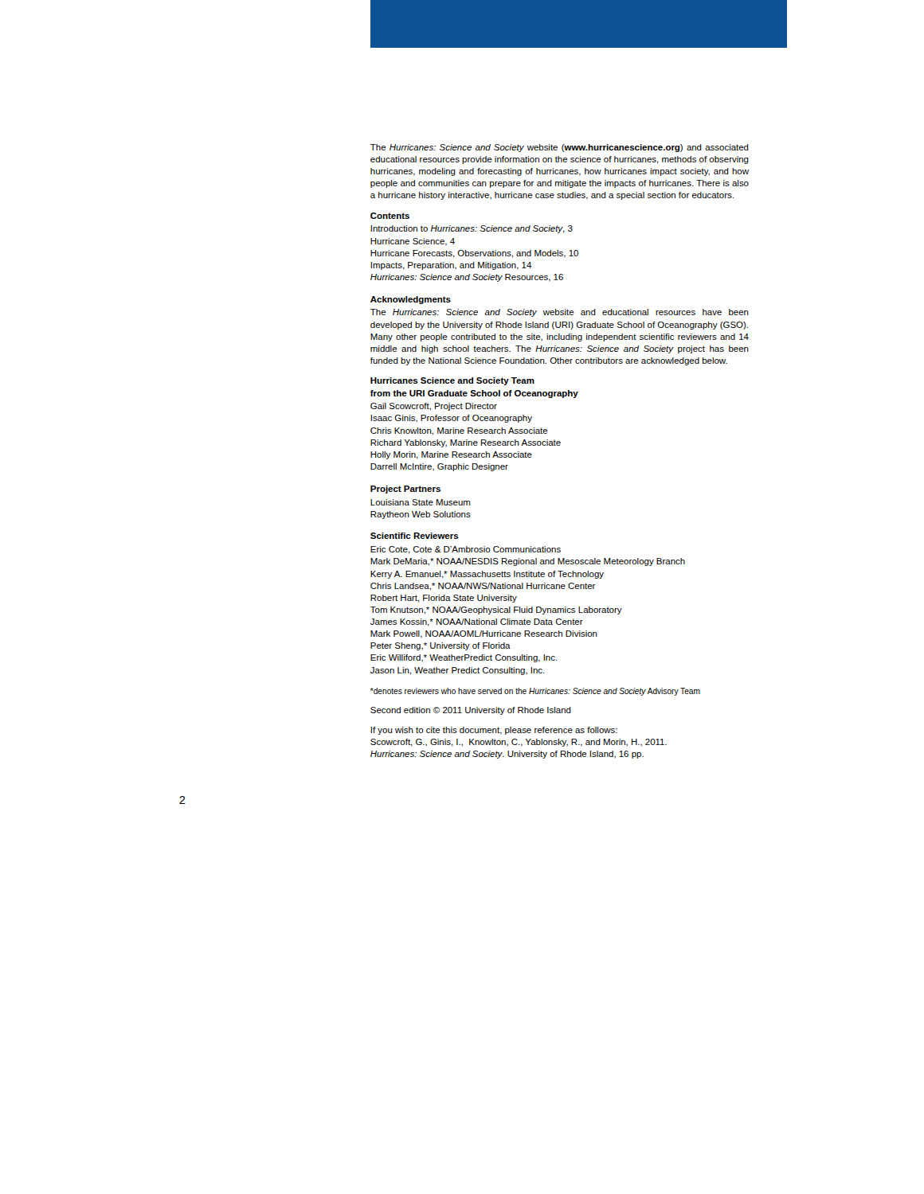The Hurricanes: Science and Society website (www.hurricanescience.org) and associated educational resources provide information on the science of hurricanes, methods of observing hurricanes, modeling and forecasting of hurricanes, how hurricanes impact society, and how people and communities can prepare for and mitigate the impacts of hurricanes. There is also a hurricane history interactive, hurricane case studies, and a special section for educators.
Contents
Introduction to Hurricanes: Science and Society, 3
Hurricane Science, 4
Hurricane Forecasts, Observations, and Models, 10
Impacts, Preparation, and Mitigation, 14
Hurricanes: Science and Society Resources, 16
Acknowledgments
The Hurricanes: Science and Society website and educational resources have been developed by the University of Rhode Island (URI) Graduate School of Oceanography (GSO). Many other people contributed to the site, including independent scientific reviewers and 14 middle and high school teachers. The Hurricanes: Science and Society project has been funded by the National Science Foundation. Other contributors are acknowledged below.
Hurricanes Science and Society Team
from the URI Graduate School of Oceanography
Gail Scowcroft, Project Director
Isaac Ginis, Professor of Oceanography
Chris Knowlton, Marine Research Associate
Richard Yablonsky, Marine Research Associate
Holly Morin, Marine Research Associate
Darrell McIntire, Graphic Designer
Project Partners
Louisiana State Museum
Raytheon Web Solutions
Scientific Reviewers
Eric Cote, Cote & D’Ambrosio Communications
Mark DeMaria,* NOAA/NESDIS Regional and Mesoscale Meteorology Branch
Kerry A. Emanuel,* Massachusetts Institute of Technology
Chris Landsea,* NOAA/NWS/National Hurricane Center
Robert Hart, Florida State University
Tom Knutson,* NOAA/Geophysical Fluid Dynamics Laboratory
James Kossin,* NOAA/National Climate Data Center
Mark Powell, NOAA/AOML/Hurricane Research Division
Peter Sheng,* University of Florida
Eric Williford,* WeatherPredict Consulting, Inc.
Jason Lin, Weather Predict Consulting, Inc.
*denotes reviewers who have served on the Hurricanes: Science and Society Advisory Team
Second edition © 2011 University of Rhode Island
If you wish to cite this document, please reference as follows:
Scowcroft, G., Ginis, I., Knowlton, C., Yablonsky, R., and Morin, H., 2011.
Hurricanes: Science and Society. University of Rhode Island, 16 pp.
2